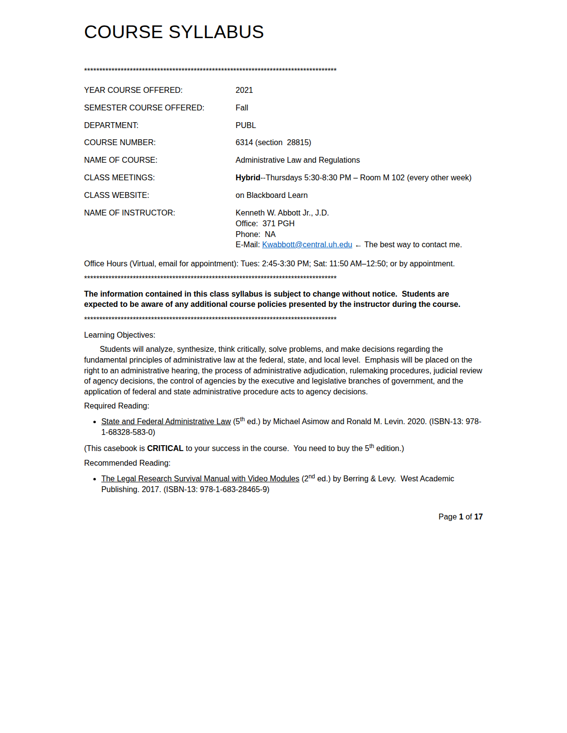COURSE SYLLABUS
***********************************************************************************
| YEAR COURSE OFFERED: | 2021 |
| SEMESTER COURSE OFFERED: | Fall |
| DEPARTMENT: | PUBL |
| COURSE NUMBER: | 6314 (section 28815) |
| NAME OF COURSE: | Administrative Law and Regulations |
| CLASS MEETINGS: | Hybrid --Thursdays 5:30-8:30 PM – Room M 102 (every other week) |
| CLASS WEBSITE: | on Blackboard Learn |
| NAME OF INSTRUCTOR: | Kenneth W. Abbott Jr., J.D. Office: 371 PGH Phone: NA E-Mail: Kwabbott@central.uh.edu ← The best way to contact me. |
Office Hours (Virtual, email for appointment): Tues: 2:45-3:30 PM; Sat: 11:50 AM–12:50; or by appointment.
***********************************************************************************
The information contained in this class syllabus is subject to change without notice. Students are expected to be aware of any additional course policies presented by the instructor during the course.
***********************************************************************************
Learning Objectives:
Students will analyze, synthesize, think critically, solve problems, and make decisions regarding the fundamental principles of administrative law at the federal, state, and local level. Emphasis will be placed on the right to an administrative hearing, the process of administrative adjudication, rulemaking procedures, judicial review of agency decisions, the control of agencies by the executive and legislative branches of government, and the application of federal and state administrative procedure acts to agency decisions.
Required Reading:
State and Federal Administrative Law (5th ed.) by Michael Asimow and Ronald M. Levin. 2020. (ISBN-13: 978-1-68328-583-0)
(This casebook is CRITICAL to your success in the course. You need to buy the 5th edition.)
Recommended Reading:
The Legal Research Survival Manual with Video Modules (2nd ed.) by Berring & Levy. West Academic Publishing. 2017. (ISBN-13: 978-1-683-28465-9)
Page 1 of 17